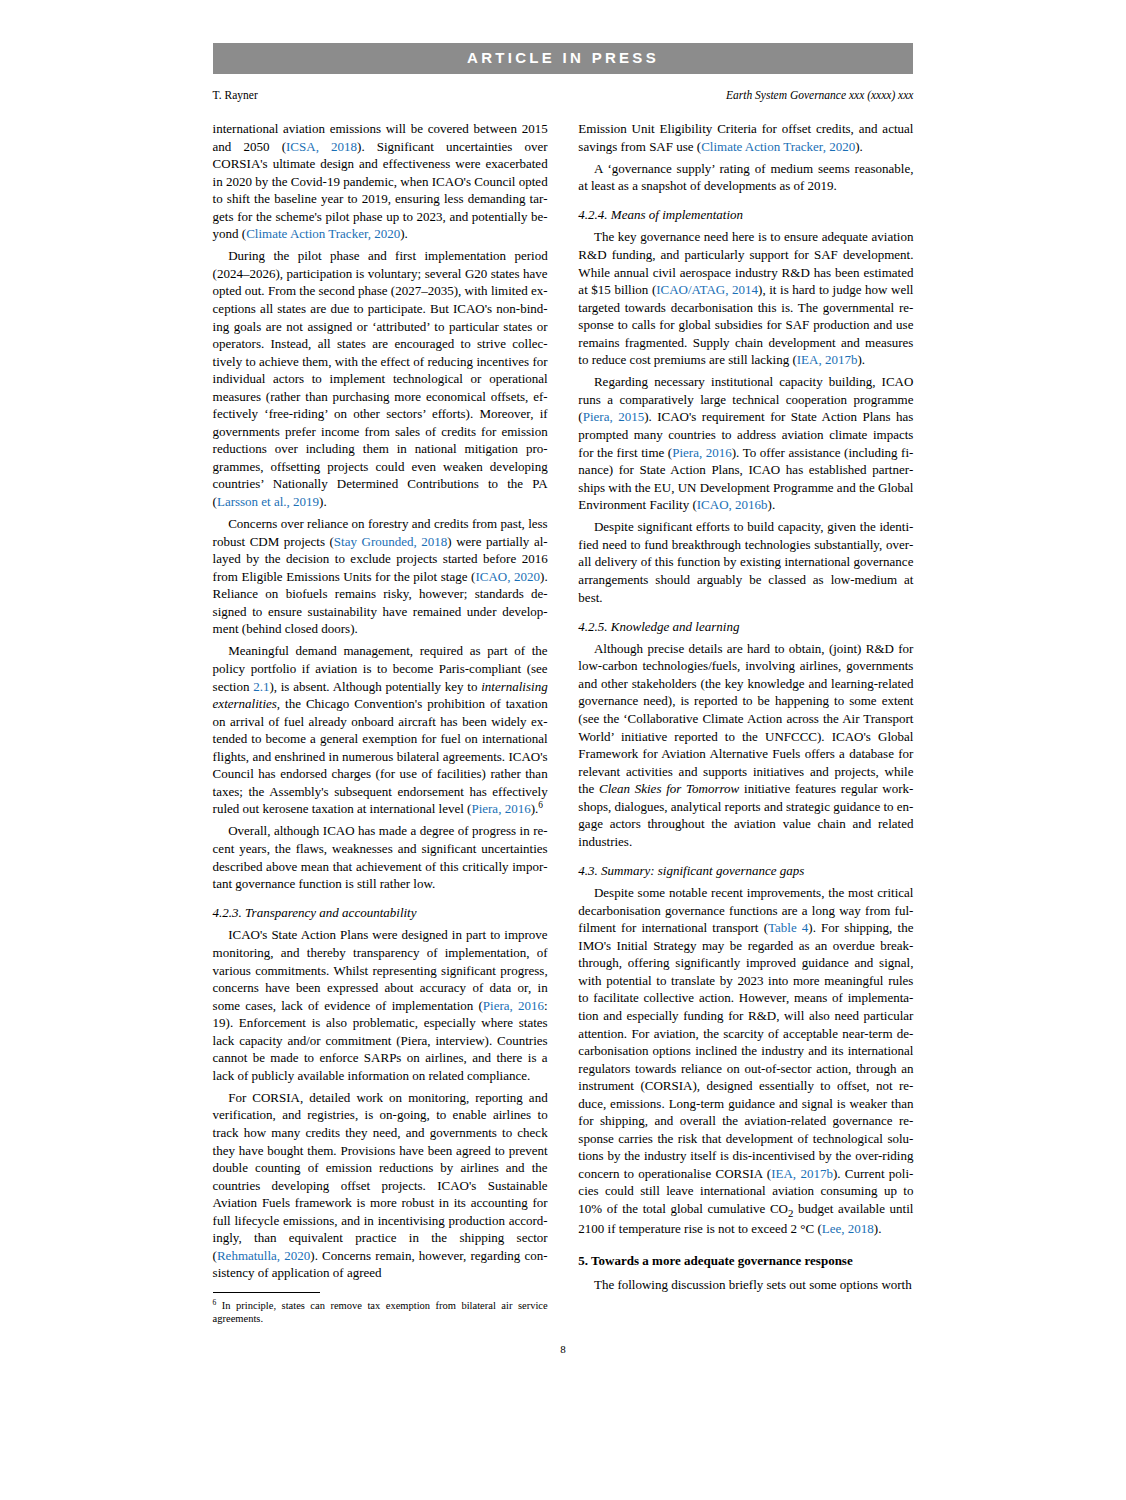ARTICLE IN PRESS
T. Rayner Earth System Governance xxx (xxxx) xxx
international aviation emissions will be covered between 2015 and 2050 (ICSA, 2018). Significant uncertainties over CORSIA's ultimate design and effectiveness were exacerbated in 2020 by the Covid-19 pandemic, when ICAO's Council opted to shift the baseline year to 2019, ensuring less demanding targets for the scheme's pilot phase up to 2023, and potentially beyond (Climate Action Tracker, 2020).
During the pilot phase and first implementation period (2024–2026), participation is voluntary; several G20 states have opted out. From the second phase (2027–2035), with limited exceptions all states are due to participate. But ICAO's non-binding goals are not assigned or ‘attributed’ to particular states or operators. Instead, all states are encouraged to strive collectively to achieve them, with the effect of reducing incentives for individual actors to implement technological or operational measures (rather than purchasing more economical offsets, effectively ‘free-riding’ on other sectors’ efforts). Moreover, if governments prefer income from sales of credits for emission reductions over including them in national mitigation programmes, offsetting projects could even weaken developing countries’ Nationally Determined Contributions to the PA (Larsson et al., 2019).
Concerns over reliance on forestry and credits from past, less robust CDM projects (Stay Grounded, 2018) were partially allayed by the decision to exclude projects started before 2016 from Eligible Emissions Units for the pilot stage (ICAO, 2020). Reliance on biofuels remains risky, however; standards designed to ensure sustainability have remained under development (behind closed doors).
Meaningful demand management, required as part of the policy portfolio if aviation is to become Paris-compliant (see section 2.1), is absent. Although potentially key to internalising externalities, the Chicago Convention's prohibition of taxation on arrival of fuel already onboard aircraft has been widely extended to become a general exemption for fuel on international flights, and enshrined in numerous bilateral agreements. ICAO's Council has endorsed charges (for use of facilities) rather than taxes; the Assembly's subsequent endorsement has effectively ruled out kerosene taxation at international level (Piera, 2016).6
Overall, although ICAO has made a degree of progress in recent years, the flaws, weaknesses and significant uncertainties described above mean that achievement of this critically important governance function is still rather low.
4.2.3. Transparency and accountability
ICAO's State Action Plans were designed in part to improve monitoring, and thereby transparency of implementation, of various commitments. Whilst representing significant progress, concerns have been expressed about accuracy of data or, in some cases, lack of evidence of implementation (Piera, 2016: 19). Enforcement is also problematic, especially where states lack capacity and/or commitment (Piera, interview). Countries cannot be made to enforce SARPs on airlines, and there is a lack of publicly available information on related compliance.
For CORSIA, detailed work on monitoring, reporting and verification, and registries, is on-going, to enable airlines to track how many credits they need, and governments to check they have bought them. Provisions have been agreed to prevent double counting of emission reductions by airlines and the countries developing offset projects. ICAO's Sustainable Aviation Fuels framework is more robust in its accounting for full lifecycle emissions, and in incentivising production accordingly, than equivalent practice in the shipping sector (Rehmatulla, 2020). Concerns remain, however, regarding consistency of application of agreed
6 In principle, states can remove tax exemption from bilateral air service agreements.
Emission Unit Eligibility Criteria for offset credits, and actual savings from SAF use (Climate Action Tracker, 2020).
A ‘governance supply’ rating of medium seems reasonable, at least as a snapshot of developments as of 2019.
4.2.4. Means of implementation
The key governance need here is to ensure adequate aviation R&D funding, and particularly support for SAF development. While annual civil aerospace industry R&D has been estimated at $15 billion (ICAO/ATAG, 2014), it is hard to judge how well targeted towards decarbonisation this is. The governmental response to calls for global subsidies for SAF production and use remains fragmented. Supply chain development and measures to reduce cost premiums are still lacking (IEA, 2017b).
Regarding necessary institutional capacity building, ICAO runs a comparatively large technical cooperation programme (Piera, 2015). ICAO's requirement for State Action Plans has prompted many countries to address aviation climate impacts for the first time (Piera, 2016). To offer assistance (including finance) for State Action Plans, ICAO has established partnerships with the EU, UN Development Programme and the Global Environment Facility (ICAO, 2016b).
Despite significant efforts to build capacity, given the identified need to fund breakthrough technologies substantially, overall delivery of this function by existing international governance arrangements should arguably be classed as low-medium at best.
4.2.5. Knowledge and learning
Although precise details are hard to obtain, (joint) R&D for low-carbon technologies/fuels, involving airlines, governments and other stakeholders (the key knowledge and learning-related governance need), is reported to be happening to some extent (see the ‘Collaborative Climate Action across the Air Transport World’ initiative reported to the UNFCCC). ICAO's Global Framework for Aviation Alternative Fuels offers a database for relevant activities and supports initiatives and projects, while the Clean Skies for Tomorrow initiative features regular workshops, dialogues, analytical reports and strategic guidance to engage actors throughout the aviation value chain and related industries.
4.3. Summary: significant governance gaps
Despite some notable recent improvements, the most critical decarbonisation governance functions are a long way from fulfilment for international transport (Table 4). For shipping, the IMO's Initial Strategy may be regarded as an overdue breakthrough, offering significantly improved guidance and signal, with potential to translate by 2023 into more meaningful rules to facilitate collective action. However, means of implementation and especially funding for R&D, will also need particular attention. For aviation, the scarcity of acceptable near-term decarbonisation options inclined the industry and its international regulators towards reliance on out-of-sector action, through an instrument (CORSIA), designed essentially to offset, not reduce, emissions. Long-term guidance and signal is weaker than for shipping, and overall the aviation-related governance response carries the risk that development of technological solutions by the industry itself is dis-incentivised by the over-riding concern to operationalise CORSIA (IEA, 2017b). Current policies could still leave international aviation consuming up to 10% of the total global cumulative CO2 budget available until 2100 if temperature rise is not to exceed 2 °C (Lee, 2018).
5. Towards a more adequate governance response
The following discussion briefly sets out some options worth
8